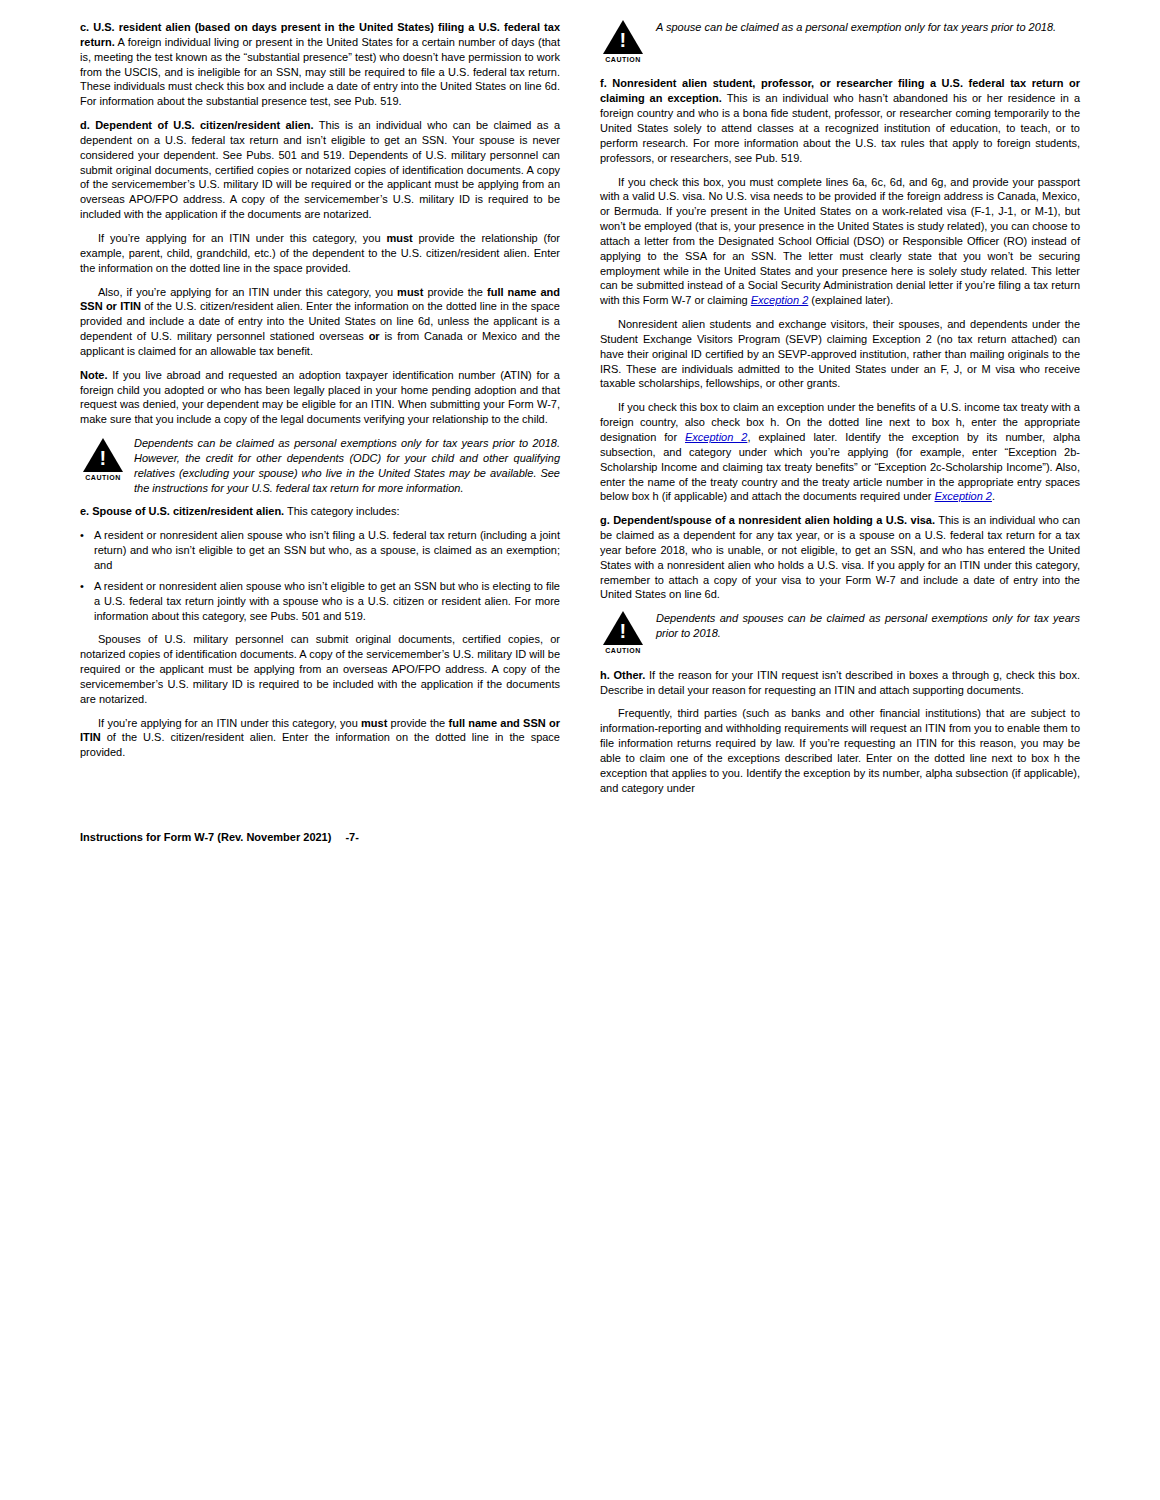c. U.S. resident alien (based on days present in the United States) filing a U.S. federal tax return. A foreign individual living or present in the United States for a certain number of days (that is, meeting the test known as the “substantial presence” test) who doesn’t have permission to work from the USCIS, and is ineligible for an SSN, may still be required to file a U.S. federal tax return. These individuals must check this box and include a date of entry into the United States on line 6d. For information about the substantial presence test, see Pub. 519.
d. Dependent of U.S. citizen/resident alien. This is an individual who can be claimed as a dependent on a U.S. federal tax return and isn’t eligible to get an SSN. Your spouse is never considered your dependent. See Pubs. 501 and 519. Dependents of U.S. military personnel can submit original documents, certified copies or notarized copies of identification documents. A copy of the servicemember’s U.S. military ID will be required or the applicant must be applying from an overseas APO/FPO address. A copy of the servicemember’s U.S. military ID is required to be included with the application if the documents are notarized.
If you’re applying for an ITIN under this category, you must provide the relationship (for example, parent, child, grandchild, etc.) of the dependent to the U.S. citizen/resident alien. Enter the information on the dotted line in the space provided.
Also, if you’re applying for an ITIN under this category, you must provide the full name and SSN or ITIN of the U.S. citizen/resident alien. Enter the information on the dotted line in the space provided and include a date of entry into the United States on line 6d, unless the applicant is a dependent of U.S. military personnel stationed overseas or is from Canada or Mexico and the applicant is claimed for an allowable tax benefit.
Note. If you live abroad and requested an adoption taxpayer identification number (ATIN) for a foreign child you adopted or who has been legally placed in your home pending adoption and that request was denied, your dependent may be eligible for an ITIN. When submitting your Form W-7, make sure that you include a copy of the legal documents verifying your relationship to the child.
CAUTION
Dependents can be claimed as personal exemptions only for tax years prior to 2018. However, the credit for other dependents (ODC) for your child and other qualifying relatives (excluding your spouse) who live in the United States may be available. See the instructions for your U.S. federal tax return for more information.
e. Spouse of U.S. citizen/resident alien. This category includes:
A resident or nonresident alien spouse who isn’t filing a U.S. federal tax return (including a joint return) and who isn’t eligible to get an SSN but who, as a spouse, is claimed as an exemption; and
A resident or nonresident alien spouse who isn’t eligible to get an SSN but who is electing to file a U.S. federal tax return jointly with a spouse who is a U.S. citizen or resident alien. For more information about this category, see Pubs. 501 and 519.
Spouses of U.S. military personnel can submit original documents, certified copies, or notarized copies of identification documents. A copy of the servicemember’s U.S. military ID will be required or the applicant must be applying from an overseas APO/FPO address. A copy of the servicemember’s U.S. military ID is required to be included with the application if the documents are notarized.
If you’re applying for an ITIN under this category, you must provide the full name and SSN or ITIN of the U.S. citizen/resident alien. Enter the information on the dotted line in the space provided.
CAUTION
A spouse can be claimed as a personal exemption only for tax years prior to 2018.
f. Nonresident alien student, professor, or researcher filing a U.S. federal tax return or claiming an exception. This is an individual who hasn’t abandoned his or her residence in a foreign country and who is a bona fide student, professor, or researcher coming temporarily to the United States solely to attend classes at a recognized institution of education, to teach, or to perform research. For more information about the U.S. tax rules that apply to foreign students, professors, or researchers, see Pub. 519.
If you check this box, you must complete lines 6a, 6c, 6d, and 6g, and provide your passport with a valid U.S. visa. No U.S. visa needs to be provided if the foreign address is Canada, Mexico, or Bermuda. If you’re present in the United States on a work-related visa (F-1, J-1, or M-1), but won’t be employed (that is, your presence in the United States is study related), you can choose to attach a letter from the Designated School Official (DSO) or Responsible Officer (RO) instead of applying to the SSA for an SSN. The letter must clearly state that you won’t be securing employment while in the United States and your presence here is solely study related. This letter can be submitted instead of a Social Security Administration denial letter if you’re filing a tax return with this Form W-7 or claiming Exception 2 (explained later).
Nonresident alien students and exchange visitors, their spouses, and dependents under the Student Exchange Visitors Program (SEVP) claiming Exception 2 (no tax return attached) can have their original ID certified by an SEVP-approved institution, rather than mailing originals to the IRS. These are individuals admitted to the United States under an F, J, or M visa who receive taxable scholarships, fellowships, or other grants.
If you check this box to claim an exception under the benefits of a U.S. income tax treaty with a foreign country, also check box h. On the dotted line next to box h, enter the appropriate designation for Exception 2, explained later. Identify the exception by its number, alpha subsection, and category under which you’re applying (for example, enter “Exception 2b-Scholarship Income and claiming tax treaty benefits” or “Exception 2c-Scholarship Income”). Also, enter the name of the treaty country and the treaty article number in the appropriate entry spaces below box h (if applicable) and attach the documents required under Exception 2.
g. Dependent/spouse of a nonresident alien holding a U.S. visa. This is an individual who can be claimed as a dependent for any tax year, or is a spouse on a U.S. federal tax return for a tax year before 2018, who is unable, or not eligible, to get an SSN, and who has entered the United States with a nonresident alien who holds a U.S. visa. If you apply for an ITIN under this category, remember to attach a copy of your visa to your Form W-7 and include a date of entry into the United States on line 6d.
CAUTION
Dependents and spouses can be claimed as personal exemptions only for tax years prior to 2018.
h. Other. If the reason for your ITIN request isn’t described in boxes a through g, check this box. Describe in detail your reason for requesting an ITIN and attach supporting documents.
Frequently, third parties (such as banks and other financial institutions) that are subject to information-reporting and withholding requirements will request an ITIN from you to enable them to file information returns required by law. If you’re requesting an ITIN for this reason, you may be able to claim one of the exceptions described later. Enter on the dotted line next to box h the exception that applies to you. Identify the exception by its number, alpha subsection (if applicable), and category under
Instructions for Form W-7 (Rev. November 2021)-7-